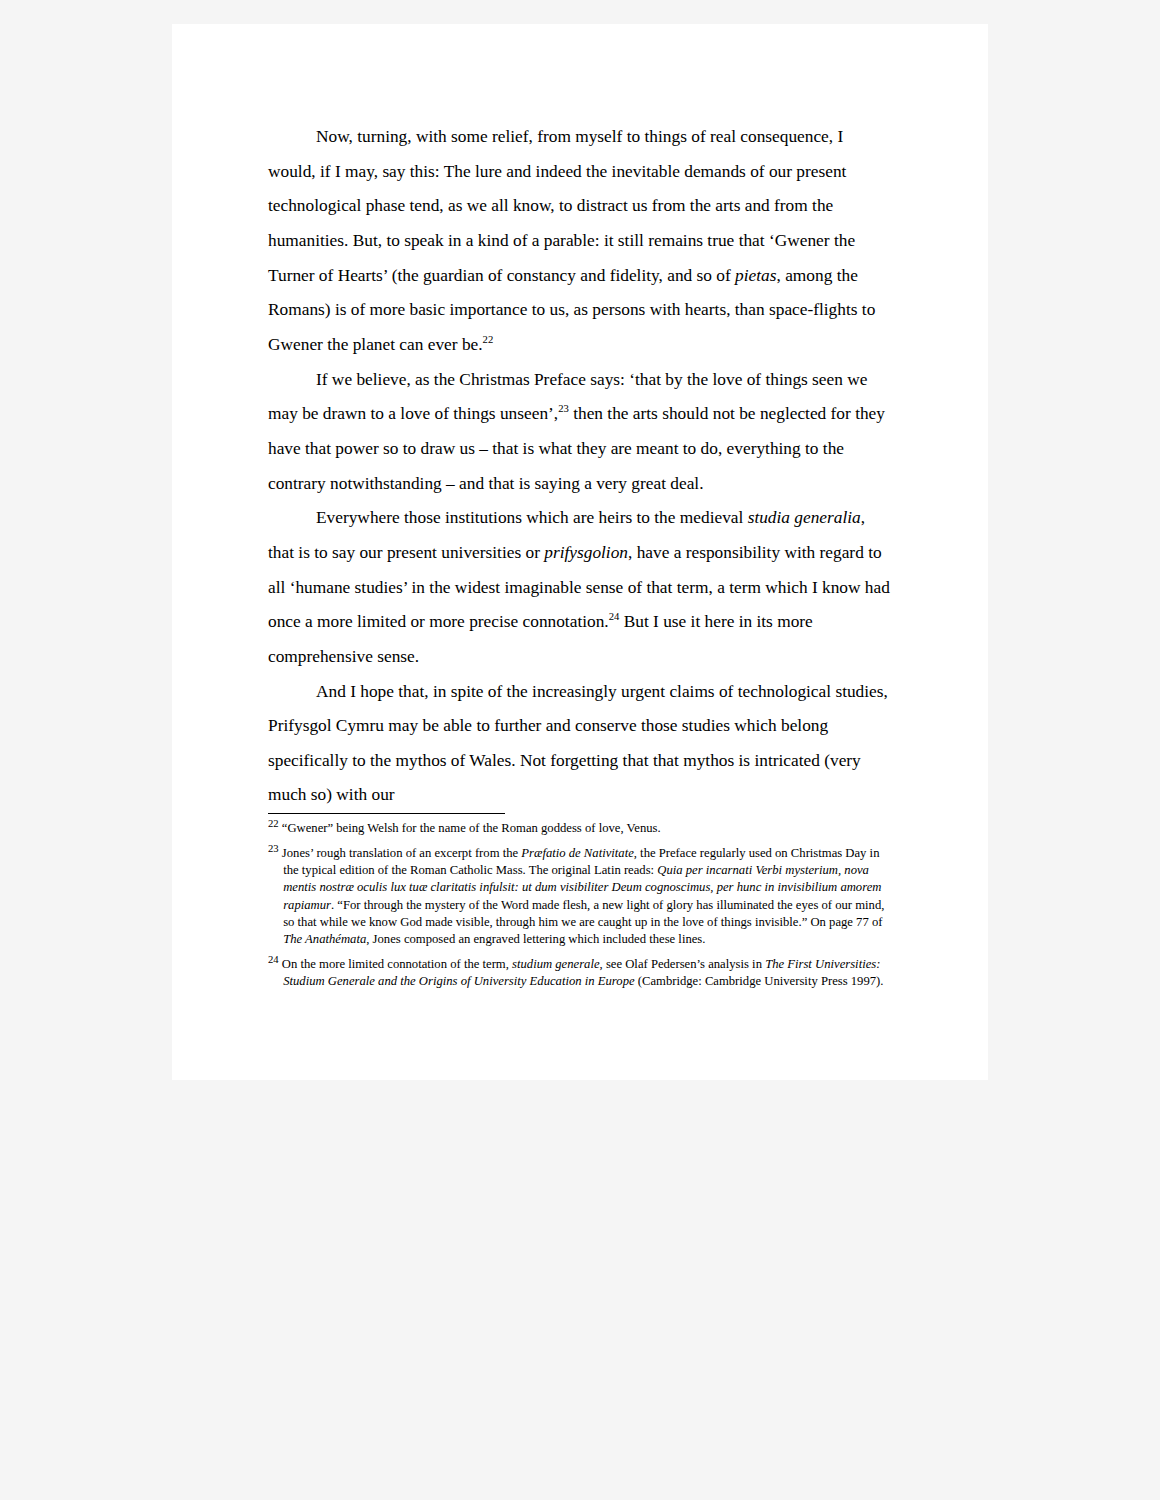Now, turning, with some relief, from myself to things of real consequence, I would, if I may, say this: The lure and indeed the inevitable demands of our present technological phase tend, as we all know, to distract us from the arts and from the humanities. But, to speak in a kind of a parable: it still remains true that ‘Gwener the Turner of Hearts’ (the guardian of constancy and fidelity, and so of pietas, among the Romans) is of more basic importance to us, as persons with hearts, than space-flights to Gwener the planet can ever be.22
If we believe, as the Christmas Preface says: ‘that by the love of things seen we may be drawn to a love of things unseen’,23 then the arts should not be neglected for they have that power so to draw us – that is what they are meant to do, everything to the contrary notwithstanding – and that is saying a very great deal.
Everywhere those institutions which are heirs to the medieval studia generalia, that is to say our present universities or prifysgolion, have a responsibility with regard to all ‘humane studies’ in the widest imaginable sense of that term, a term which I know had once a more limited or more precise connotation.24 But I use it here in its more comprehensive sense.
And I hope that, in spite of the increasingly urgent claims of technological studies, Prifysgol Cymru may be able to further and conserve those studies which belong specifically to the mythos of Wales. Not forgetting that that mythos is intricated (very much so) with our
22 “Gwener” being Welsh for the name of the Roman goddess of love, Venus.
23 Jones’ rough translation of an excerpt from the Præfatio de Nativitate, the Preface regularly used on Christmas Day in the typical edition of the Roman Catholic Mass. The original Latin reads: Quia per incarnati Verbi mysterium, nova mentis nostræ oculis lux tuæ claritatis infulsit: ut dum visibiliter Deum cognoscimus, per hunc in invisibilium amorem rapiamur. “For through the mystery of the Word made flesh, a new light of glory has illuminated the eyes of our mind, so that while we know God made visible, through him we are caught up in the love of things invisible.” On page 77 of The Anathémata, Jones composed an engraved lettering which included these lines.
24 On the more limited connotation of the term, studium generale, see Olaf Pedersen’s analysis in The First Universities: Studium Generale and the Origins of University Education in Europe (Cambridge: Cambridge University Press 1997).